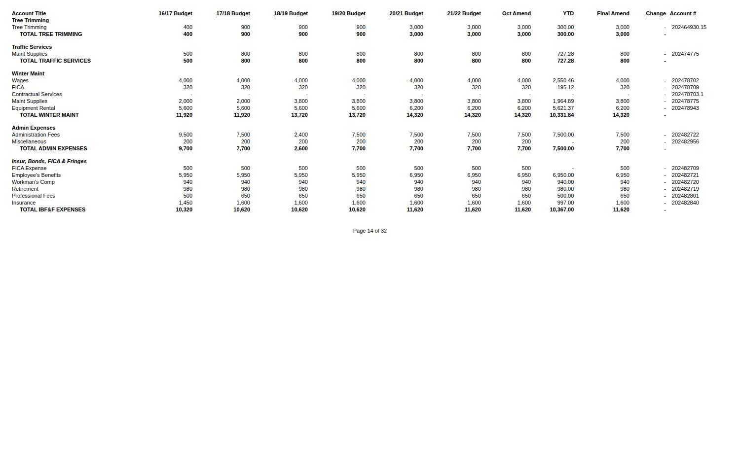| Account Title | 16/17 Budget | 17/18 Budget | 18/19 Budget | 19/20 Budget | 20/21 Budget | 21/22 Budget | Oct Amend | YTD | Final Amend | Change | Account # |
| --- | --- | --- | --- | --- | --- | --- | --- | --- | --- | --- | --- |
| Tree Trimming |
| Tree Trimming | 400 | 900 | 900 | 900 | 3,000 | 3,000 | 3,000 | 300.00 | 3,000 | - | 202464930.15 |
| TOTAL TREE TRIMMING | 400 | 900 | 900 | 900 | 3,000 | 3,000 | 3,000 | 300.00 | 3,000 | - | |
| Traffic Services |
| Maint Supplies | 500 | 800 | 800 | 800 | 800 | 800 | 800 | 727.28 | 800 | - | 202474775 |
| TOTAL TRAFFIC SERVICES | 500 | 800 | 800 | 800 | 800 | 800 | 800 | 727.28 | 800 | - | |
| Winter Maint |
| Wages | 4,000 | 4,000 | 4,000 | 4,000 | 4,000 | 4,000 | 4,000 | 2,550.46 | 4,000 | - | 202478702 |
| FICA | 320 | 320 | 320 | 320 | 320 | 320 | 320 | 195.12 | 320 | - | 202478709 |
| Contractual Services | - | - | - | - | - | - | - | - | - | - | 202478703.1 |
| Maint Supplies | 2,000 | 2,000 | 3,800 | 3,800 | 3,800 | 3,800 | 3,800 | 1,964.89 | 3,800 | - | 202478775 |
| Equipment Rental | 5,600 | 5,600 | 5,600 | 5,600 | 6,200 | 6,200 | 6,200 | 5,621.37 | 6,200 | - | 202478943 |
| TOTAL WINTER MAINT | 11,920 | 11,920 | 13,720 | 13,720 | 14,320 | 14,320 | 14,320 | 10,331.84 | 14,320 | - | |
| Admin Expenses |
| Administration Fees | 9,500 | 7,500 | 2,400 | 7,500 | 7,500 | 7,500 | 7,500 | 7,500.00 | 7,500 | - | 202482722 |
| Miscellaneous | 200 | 200 | 200 | 200 | 200 | 200 | 200 | - | 200 | - | 202482956 |
| TOTAL ADMIN EXPENSES | 9,700 | 7,700 | 2,600 | 7,700 | 7,700 | 7,700 | 7,700 | 7,500.00 | 7,700 | - | |
| Insur, Bonds, FICA & Fringes |
| FICA Expense | 500 | 500 | 500 | 500 | 500 | 500 | 500 | - | 500 | - | 202482709 |
| Employee's Benefits | 5,950 | 5,950 | 5,950 | 5,950 | 6,950 | 6,950 | 6,950 | 6,950.00 | 6,950 | - | 202482721 |
| Workman's Comp | 940 | 940 | 940 | 940 | 940 | 940 | 940 | 940.00 | 940 | - | 202482720 |
| Retirement | 980 | 980 | 980 | 980 | 980 | 980 | 980 | 980.00 | 980 | - | 202482719 |
| Professional Fees | 500 | 650 | 650 | 650 | 650 | 650 | 650 | 500.00 | 650 | - | 202482801 |
| Insurance | 1,450 | 1,600 | 1,600 | 1,600 | 1,600 | 1,600 | 1,600 | 997.00 | 1,600 | - | 202482840 |
| TOTAL IBF&F EXPENSES | 10,320 | 10,620 | 10,620 | 10,620 | 11,620 | 11,620 | 11,620 | 10,367.00 | 11,620 | - | |
Page 14 of 32